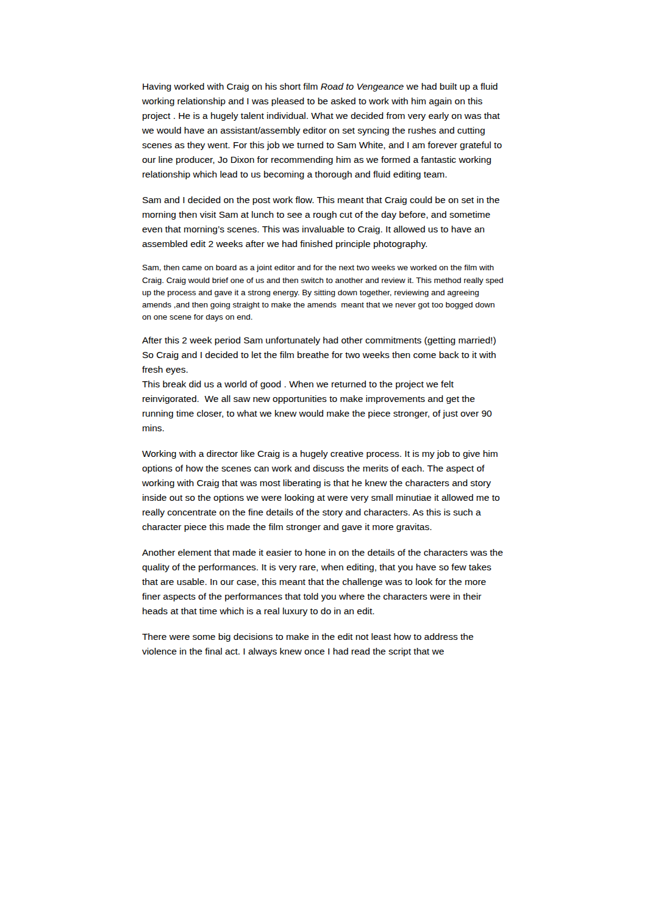Having worked with Craig on his short film Road to Vengeance we had built up a fluid working relationship and I was pleased to be asked to work with him again on this project . He is a hugely talent individual. What we decided from very early on was that we would have an assistant/assembly editor on set syncing the rushes and cutting scenes as they went. For this job we turned to Sam White, and I am forever grateful to our line producer, Jo Dixon for recommending him as we formed a fantastic working relationship which lead to us becoming a thorough and fluid editing team.
Sam and I decided on the post work flow. This meant that Craig could be on set in the morning then visit Sam at lunch to see a rough cut of the day before, and sometime even that morning’s scenes. This was invaluable to Craig. It allowed us to have an assembled edit 2 weeks after we had finished principle photography.
Sam, then came on board as a joint editor and for the next two weeks we worked on the film with Craig. Craig would brief one of us and then switch to another and review it. This method really sped up the process and gave it a strong energy. By sitting down together, reviewing and agreeing amends ,and then going straight to make the amends meant that we never got too bogged down on one scene for days on end.
After this 2 week period Sam unfortunately had other commitments (getting married!) So Craig and I decided to let the film breathe for two weeks then come back to it with fresh eyes.
This break did us a world of good . When we returned to the project we felt reinvigorated. We all saw new opportunities to make improvements and get the running time closer, to what we knew would make the piece stronger, of just over 90 mins.
Working with a director like Craig is a hugely creative process. It is my job to give him options of how the scenes can work and discuss the merits of each. The aspect of working with Craig that was most liberating is that he knew the characters and story inside out so the options we were looking at were very small minutiae it allowed me to really concentrate on the fine details of the story and characters. As this is such a character piece this made the film stronger and gave it more gravitas.
Another element that made it easier to hone in on the details of the characters was the quality of the performances. It is very rare, when editing, that you have so few takes that are usable. In our case, this meant that the challenge was to look for the more finer aspects of the performances that told you where the characters were in their heads at that time which is a real luxury to do in an edit.
There were some big decisions to make in the edit not least how to address the violence in the final act. I always knew once I had read the script that we